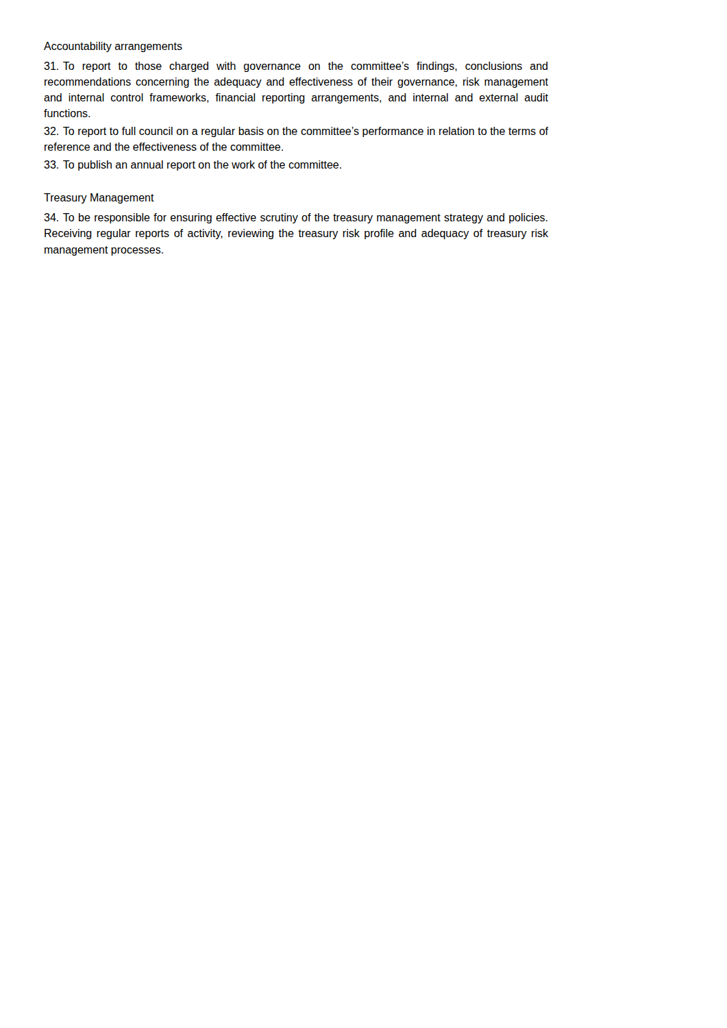Accountability arrangements
31. To report to those charged with governance on the committee’s findings, conclusions and recommendations concerning the adequacy and effectiveness of their governance, risk management and internal control frameworks, financial reporting arrangements, and internal and external audit functions.
32. To report to full council on a regular basis on the committee’s performance in relation to the terms of reference and the effectiveness of the committee.
33. To publish an annual report on the work of the committee.
Treasury Management
34. To be responsible for ensuring effective scrutiny of the treasury management strategy and policies. Receiving regular reports of activity, reviewing the treasury risk profile and adequacy of treasury risk management processes.